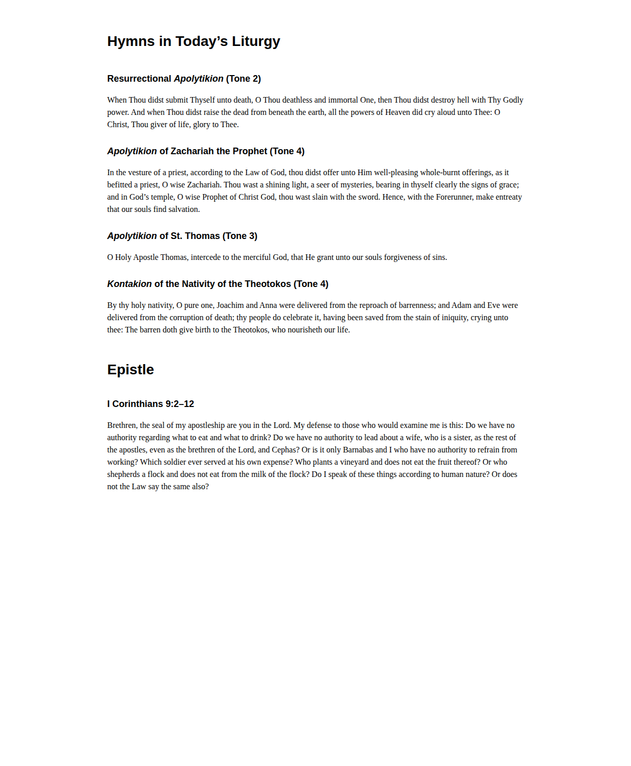Hymns in Today’s Liturgy
Resurrectional Apolytikion (Tone 2)
When Thou didst submit Thyself unto death, O Thou deathless and immortal One, then Thou didst destroy hell with Thy Godly power. And when Thou didst raise the dead from beneath the earth, all the powers of Heaven did cry aloud unto Thee: O Christ, Thou giver of life, glory to Thee.
Apolytikion of Zachariah the Prophet (Tone 4)
In the vesture of a priest, according to the Law of God, thou didst offer unto Him well-pleasing whole-burnt offerings, as it befitted a priest, O wise Zachariah. Thou wast a shining light, a seer of mysteries, bearing in thyself clearly the signs of grace; and in God’s temple, O wise Prophet of Christ God, thou wast slain with the sword. Hence, with the Forerunner, make entreaty that our souls find salvation.
Apolytikion of St. Thomas (Tone 3)
O Holy Apostle Thomas, intercede to the merciful God, that He grant unto our souls forgiveness of sins.
Kontakion of the Nativity of the Theotokos (Tone 4)
By thy holy nativity, O pure one, Joachim and Anna were delivered from the reproach of barrenness; and Adam and Eve were delivered from the corruption of death; thy people do celebrate it, having been saved from the stain of iniquity, crying unto thee: The barren doth give birth to the Theotokos, who nourisheth our life.
Epistle
I Corinthians 9:2–12
Brethren, the seal of my apostleship are you in the Lord. My defense to those who would examine me is this: Do we have no authority regarding what to eat and what to drink? Do we have no authority to lead about a wife, who is a sister, as the rest of the apostles, even as the brethren of the Lord, and Cephas? Or is it only Barnabas and I who have no authority to refrain from working? Which soldier ever served at his own expense? Who plants a vineyard and does not eat the fruit thereof? Or who shepherds a flock and does not eat from the milk of the flock? Do I speak of these things according to human nature? Or does not the Law say the same also?